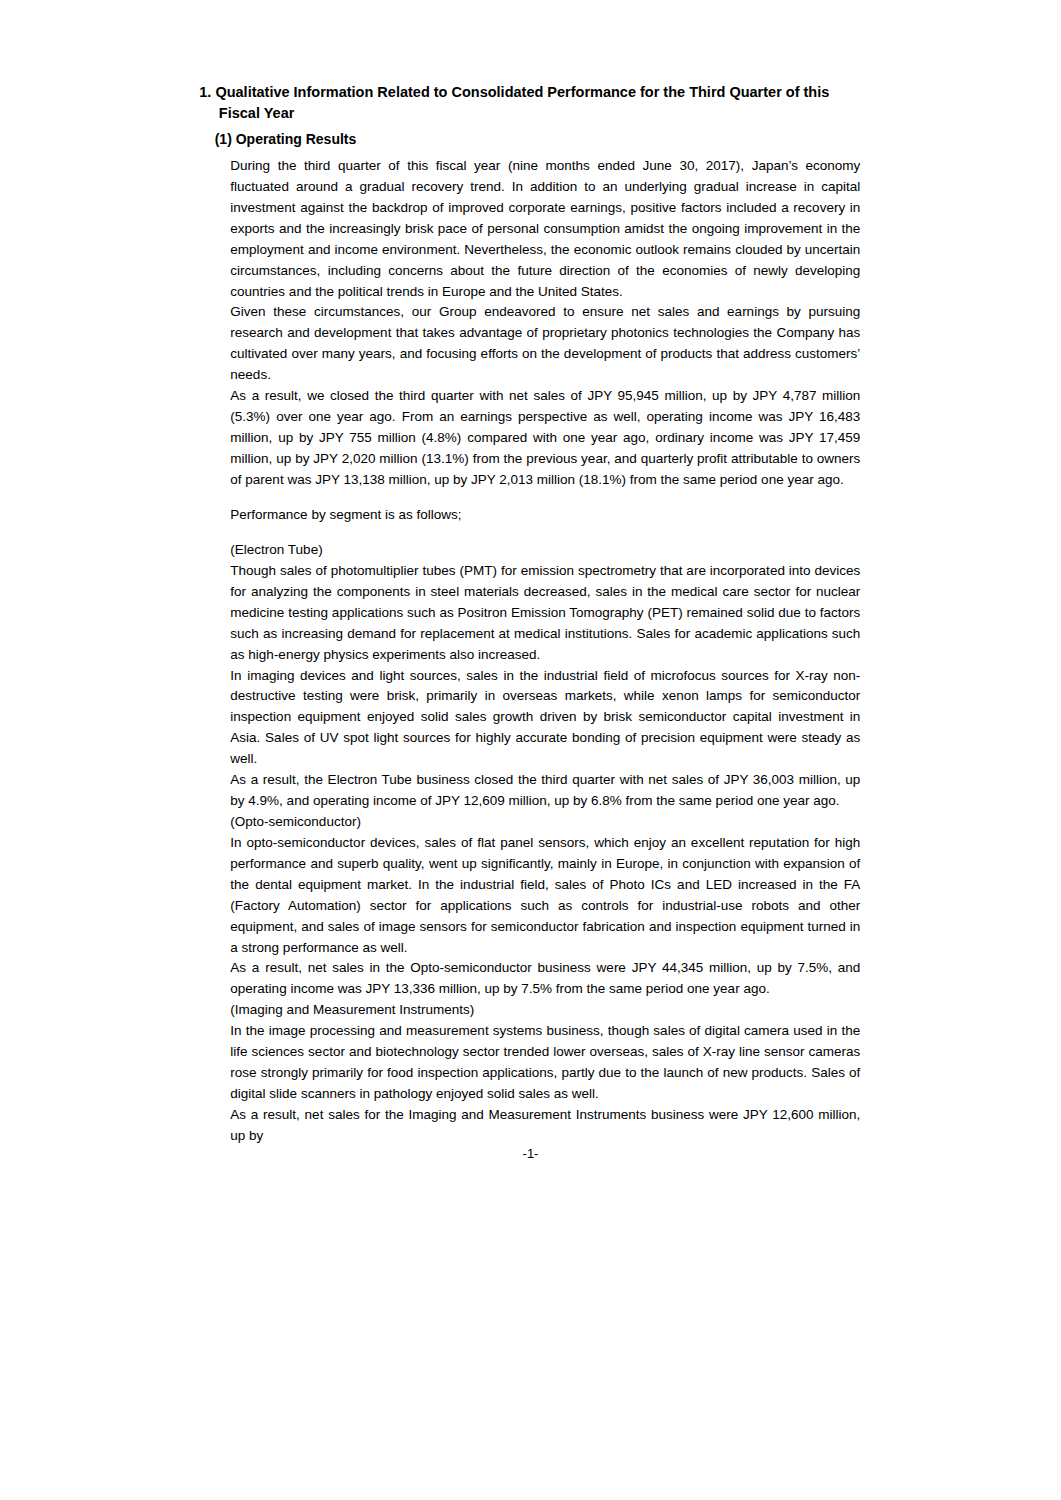1. Qualitative Information Related to Consolidated Performance for the Third Quarter of this Fiscal Year
(1) Operating Results
During the third quarter of this fiscal year (nine months ended June 30, 2017), Japan’s economy fluctuated around a gradual recovery trend. In addition to an underlying gradual increase in capital investment against the backdrop of improved corporate earnings, positive factors included a recovery in exports and the increasingly brisk pace of personal consumption amidst the ongoing improvement in the employment and income environment. Nevertheless, the economic outlook remains clouded by uncertain circumstances, including concerns about the future direction of the economies of newly developing countries and the political trends in Europe and the United States.
Given these circumstances, our Group endeavored to ensure net sales and earnings by pursuing research and development that takes advantage of proprietary photonics technologies the Company has cultivated over many years, and focusing efforts on the development of products that address customers’ needs.
As a result, we closed the third quarter with net sales of JPY 95,945 million, up by JPY 4,787 million (5.3%) over one year ago. From an earnings perspective as well, operating income was JPY 16,483 million, up by JPY 755 million (4.8%) compared with one year ago, ordinary income was JPY 17,459 million, up by JPY 2,020 million (13.1%) from the previous year, and quarterly profit attributable to owners of parent was JPY 13,138 million, up by JPY 2,013 million (18.1%) from the same period one year ago.
Performance by segment is as follows;
(Electron Tube)
Though sales of photomultiplier tubes (PMT) for emission spectrometry that are incorporated into devices for analyzing the components in steel materials decreased, sales in the medical care sector for nuclear medicine testing applications such as Positron Emission Tomography (PET) remained solid due to factors such as increasing demand for replacement at medical institutions. Sales for academic applications such as high-energy physics experiments also increased.
In imaging devices and light sources, sales in the industrial field of microfocus sources for X-ray non-destructive testing were brisk, primarily in overseas markets, while xenon lamps for semiconductor inspection equipment enjoyed solid sales growth driven by brisk semiconductor capital investment in Asia. Sales of UV spot light sources for highly accurate bonding of precision equipment were steady as well.
As a result, the Electron Tube business closed the third quarter with net sales of JPY 36,003 million, up by 4.9%, and operating income of JPY 12,609 million, up by 6.8% from the same period one year ago.
(Opto-semiconductor)
In opto-semiconductor devices, sales of flat panel sensors, which enjoy an excellent reputation for high performance and superb quality, went up significantly, mainly in Europe, in conjunction with expansion of the dental equipment market. In the industrial field, sales of Photo ICs and LED increased in the FA (Factory Automation) sector for applications such as controls for industrial-use robots and other equipment, and sales of image sensors for semiconductor fabrication and inspection equipment turned in a strong performance as well.
As a result, net sales in the Opto-semiconductor business were JPY 44,345 million, up by 7.5%, and operating income was JPY 13,336 million, up by 7.5% from the same period one year ago.
(Imaging and Measurement Instruments)
In the image processing and measurement systems business, though sales of digital camera used in the life sciences sector and biotechnology sector trended lower overseas, sales of X-ray line sensor cameras rose strongly primarily for food inspection applications, partly due to the launch of new products. Sales of digital slide scanners in pathology enjoyed solid sales as well.
As a result, net sales for the Imaging and Measurement Instruments business were JPY 12,600 million, up by
-1-